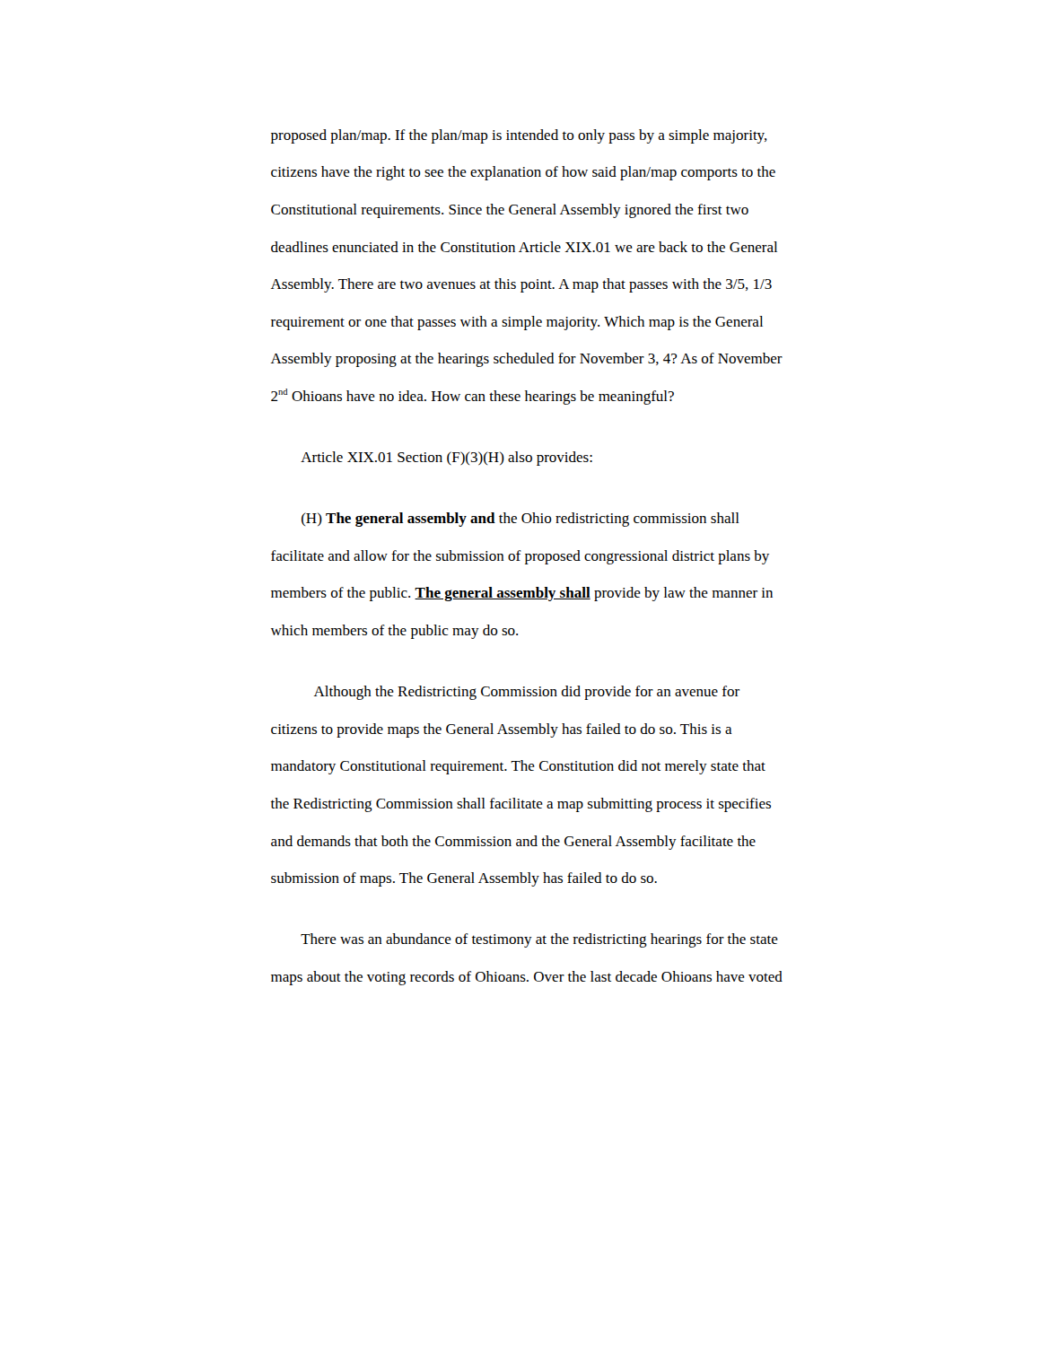proposed plan/map. If the plan/map is intended to only pass by a simple majority, citizens have the right to see the explanation of how said plan/map comports to the Constitutional requirements. Since the General Assembly ignored the first two deadlines enunciated in the Constitution Article XIX.01 we are back to the General Assembly. There are two avenues at this point. A map that passes with the 3/5, 1/3 requirement or one that passes with a simple majority. Which map is the General Assembly proposing at the hearings scheduled for November 3, 4? As of November 2nd Ohioans have no idea. How can these hearings be meaningful?
Article XIX.01 Section (F)(3)(H) also provides:
(H) The general assembly and the Ohio redistricting commission shall facilitate and allow for the submission of proposed congressional district plans by members of the public. The general assembly shall provide by law the manner in which members of the public may do so.
Although the Redistricting Commission did provide for an avenue for citizens to provide maps the General Assembly has failed to do so. This is a mandatory Constitutional requirement. The Constitution did not merely state that the Redistricting Commission shall facilitate a map submitting process it specifies and demands that both the Commission and the General Assembly facilitate the submission of maps. The General Assembly has failed to do so.
There was an abundance of testimony at the redistricting hearings for the state maps about the voting records of Ohioans. Over the last decade Ohioans have voted